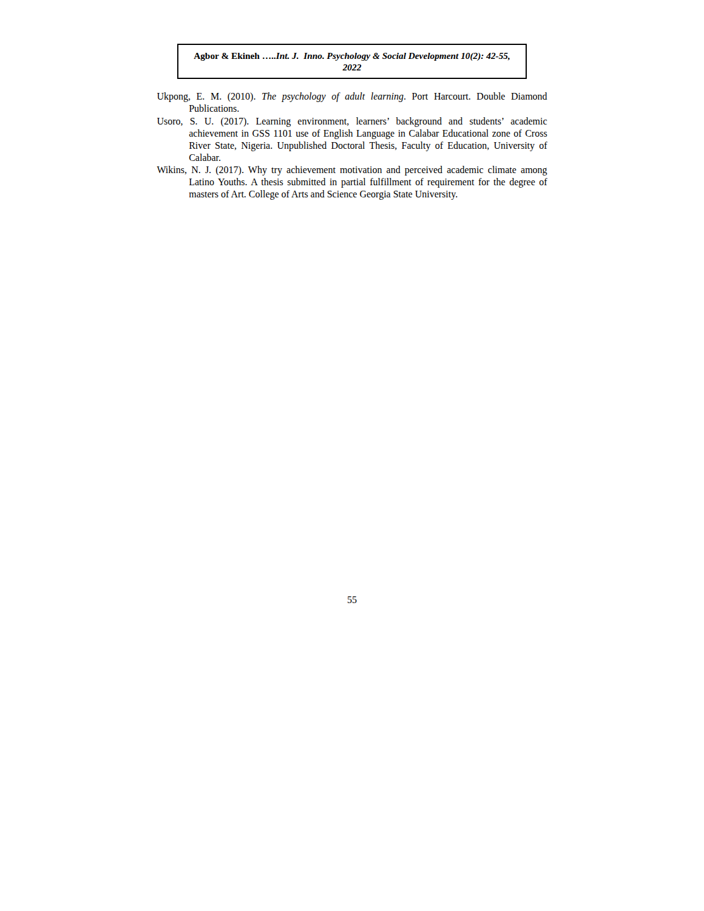Agbor & Ekineh …..Int. J. Inno. Psychology & Social Development 10(2): 42-55, 2022
Ukpong, E. M. (2010). The psychology of adult learning. Port Harcourt. Double Diamond Publications.
Usoro, S. U. (2017). Learning environment, learners’ background and students’ academic achievement in GSS 1101 use of English Language in Calabar Educational zone of Cross River State, Nigeria. Unpublished Doctoral Thesis, Faculty of Education, University of Calabar.
Wikins, N. J. (2017). Why try achievement motivation and perceived academic climate among Latino Youths. A thesis submitted in partial fulfillment of requirement for the degree of masters of Art. College of Arts and Science Georgia State University.
55